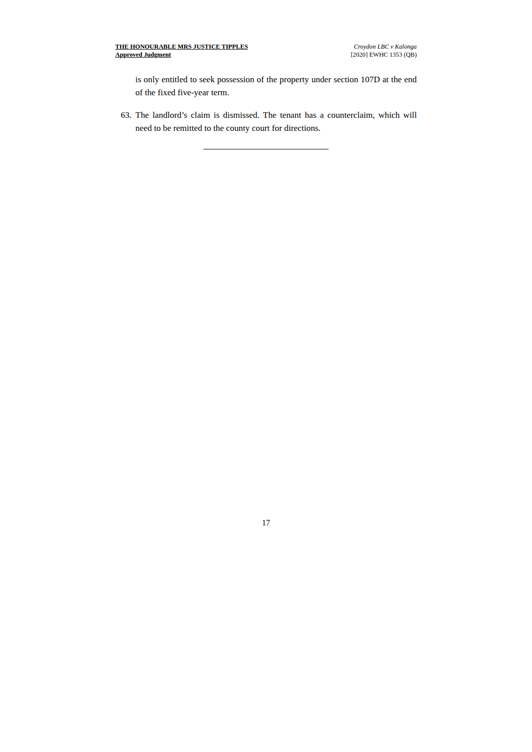THE HONOURABLE MRS JUSTICE TIPPLES Approved Judgment
Croydon LBC v Kalonga [2020] EWHC 1353 (QB)
is only entitled to seek possession of the property under section 107D at the end of the fixed five-year term.
The landlord’s claim is dismissed. The tenant has a counterclaim, which will need to be remitted to the county court for directions.
17